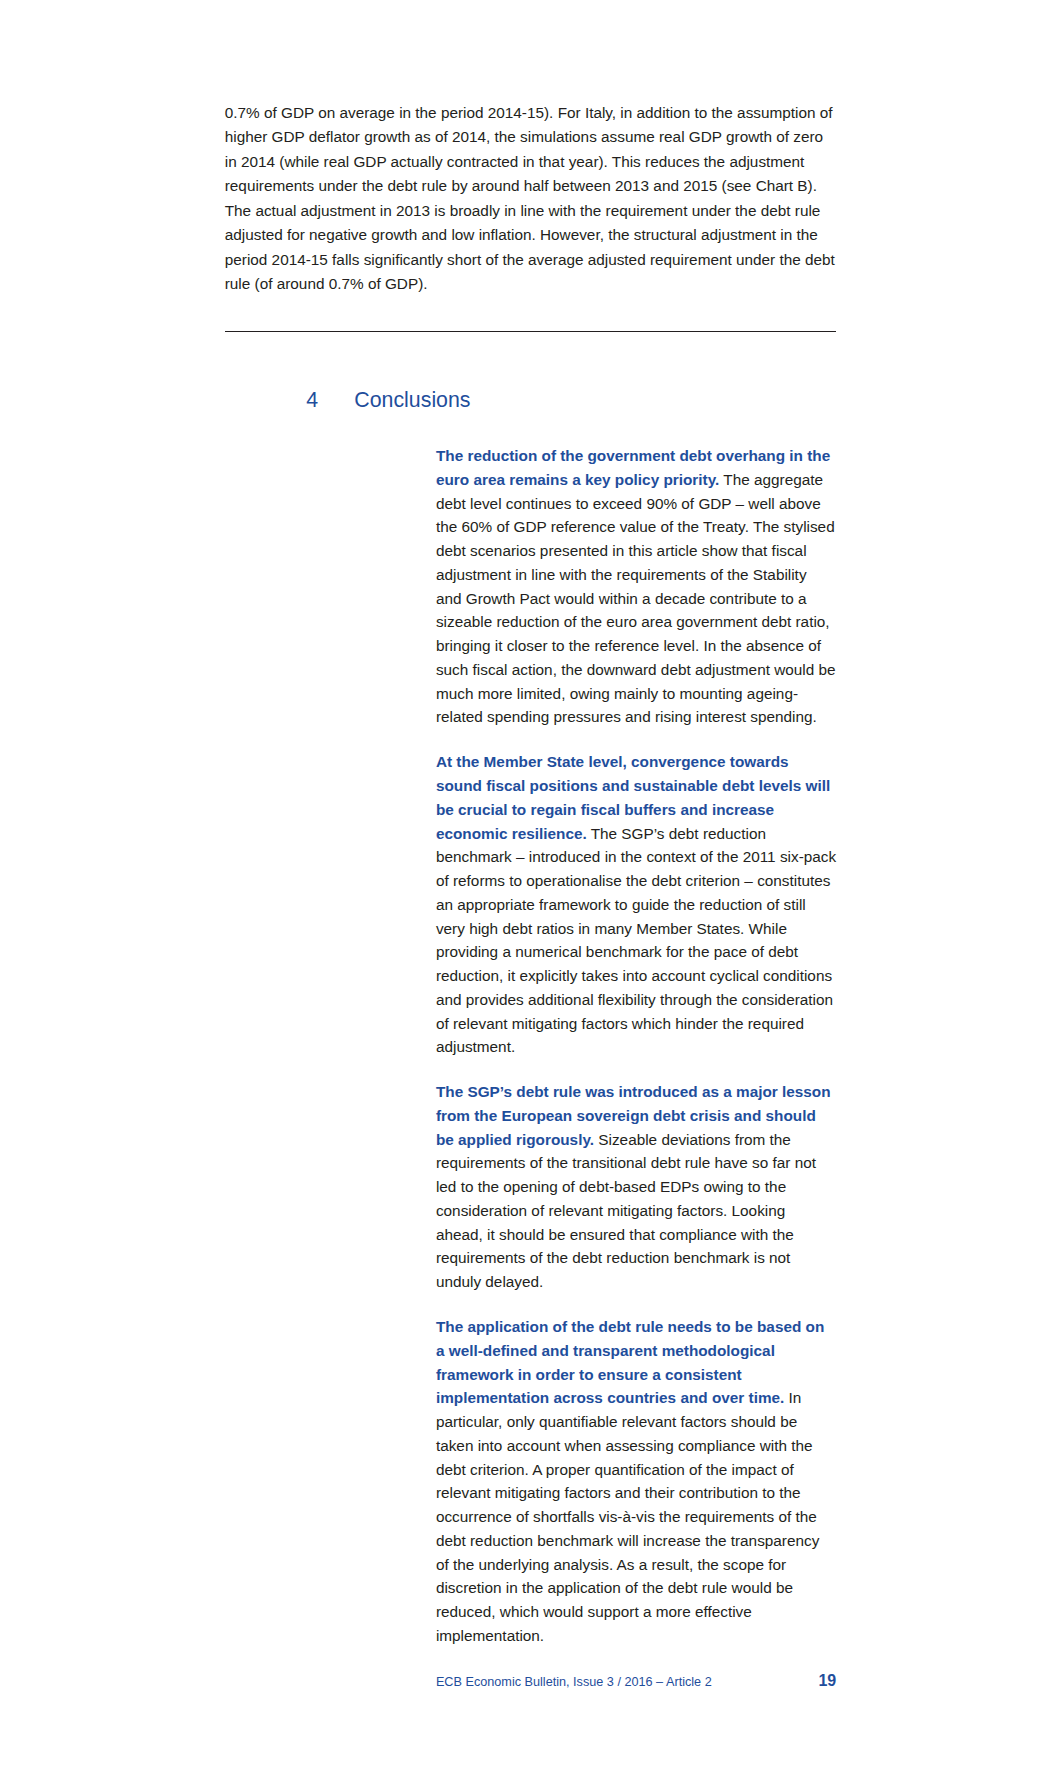0.7% of GDP on average in the period 2014-15). For Italy, in addition to the assumption of higher GDP deflator growth as of 2014, the simulations assume real GDP growth of zero in 2014 (while real GDP actually contracted in that year). This reduces the adjustment requirements under the debt rule by around half between 2013 and 2015 (see Chart B). The actual adjustment in 2013 is broadly in line with the requirement under the debt rule adjusted for negative growth and low inflation. However, the structural adjustment in the period 2014-15 falls significantly short of the average adjusted requirement under the debt rule (of around 0.7% of GDP).
4
Conclusions
The reduction of the government debt overhang in the euro area remains a key policy priority. The aggregate debt level continues to exceed 90% of GDP – well above the 60% of GDP reference value of the Treaty. The stylised debt scenarios presented in this article show that fiscal adjustment in line with the requirements of the Stability and Growth Pact would within a decade contribute to a sizeable reduction of the euro area government debt ratio, bringing it closer to the reference level. In the absence of such fiscal action, the downward debt adjustment would be much more limited, owing mainly to mounting ageing-related spending pressures and rising interest spending.
At the Member State level, convergence towards sound fiscal positions and sustainable debt levels will be crucial to regain fiscal buffers and increase economic resilience. The SGP’s debt reduction benchmark – introduced in the context of the 2011 six-pack of reforms to operationalise the debt criterion – constitutes an appropriate framework to guide the reduction of still very high debt ratios in many Member States. While providing a numerical benchmark for the pace of debt reduction, it explicitly takes into account cyclical conditions and provides additional flexibility through the consideration of relevant mitigating factors which hinder the required adjustment.
The SGP’s debt rule was introduced as a major lesson from the European sovereign debt crisis and should be applied rigorously. Sizeable deviations from the requirements of the transitional debt rule have so far not led to the opening of debt-based EDPs owing to the consideration of relevant mitigating factors. Looking ahead, it should be ensured that compliance with the requirements of the debt reduction benchmark is not unduly delayed.
The application of the debt rule needs to be based on a well-defined and transparent methodological framework in order to ensure a consistent implementation across countries and over time. In particular, only quantifiable relevant factors should be taken into account when assessing compliance with the debt criterion. A proper quantification of the impact of relevant mitigating factors and their contribution to the occurrence of shortfalls vis-à-vis the requirements of the debt reduction benchmark will increase the transparency of the underlying analysis. As a result, the scope for discretion in the application of the debt rule would be reduced, which would support a more effective implementation.
ECB Economic Bulletin, Issue 3 / 2016 – Article 2
19